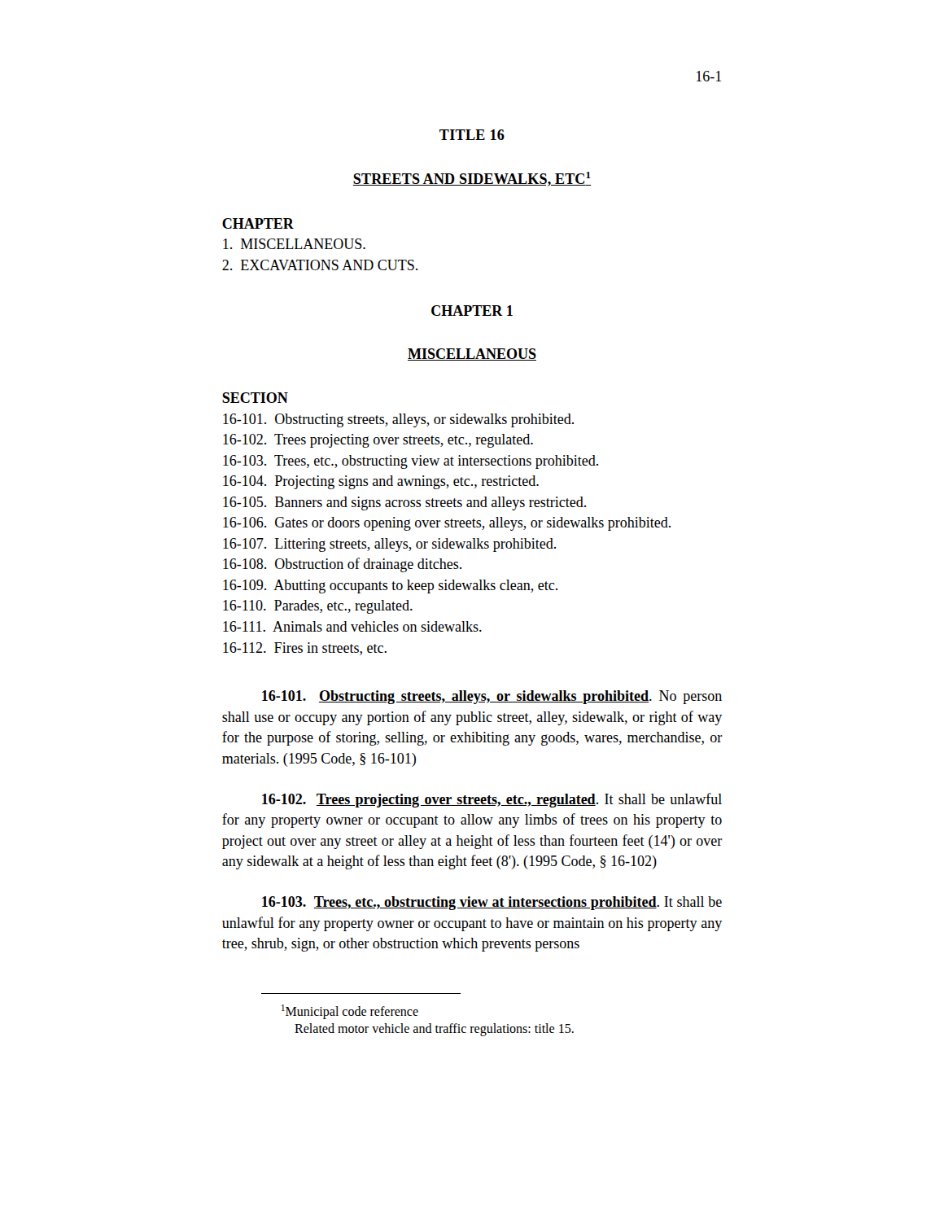16-1
TITLE 16
STREETS AND SIDEWALKS, ETC1
CHAPTER
1. MISCELLANEOUS.
2. EXCAVATIONS AND CUTS.
CHAPTER 1
MISCELLANEOUS
SECTION
16-101. Obstructing streets, alleys, or sidewalks prohibited.
16-102. Trees projecting over streets, etc., regulated.
16-103. Trees, etc., obstructing view at intersections prohibited.
16-104. Projecting signs and awnings, etc., restricted.
16-105. Banners and signs across streets and alleys restricted.
16-106. Gates or doors opening over streets, alleys, or sidewalks prohibited.
16-107. Littering streets, alleys, or sidewalks prohibited.
16-108. Obstruction of drainage ditches.
16-109. Abutting occupants to keep sidewalks clean, etc.
16-110. Parades, etc., regulated.
16-111. Animals and vehicles on sidewalks.
16-112. Fires in streets, etc.
16-101. Obstructing streets, alleys, or sidewalks prohibited. No person shall use or occupy any portion of any public street, alley, sidewalk, or right of way for the purpose of storing, selling, or exhibiting any goods, wares, merchandise, or materials. (1995 Code, § 16-101)
16-102. Trees projecting over streets, etc., regulated. It shall be unlawful for any property owner or occupant to allow any limbs of trees on his property to project out over any street or alley at a height of less than fourteen feet (14') or over any sidewalk at a height of less than eight feet (8'). (1995 Code, § 16-102)
16-103. Trees, etc., obstructing view at intersections prohibited. It shall be unlawful for any property owner or occupant to have or maintain on his property any tree, shrub, sign, or other obstruction which prevents persons
1Municipal code reference Related motor vehicle and traffic regulations: title 15.